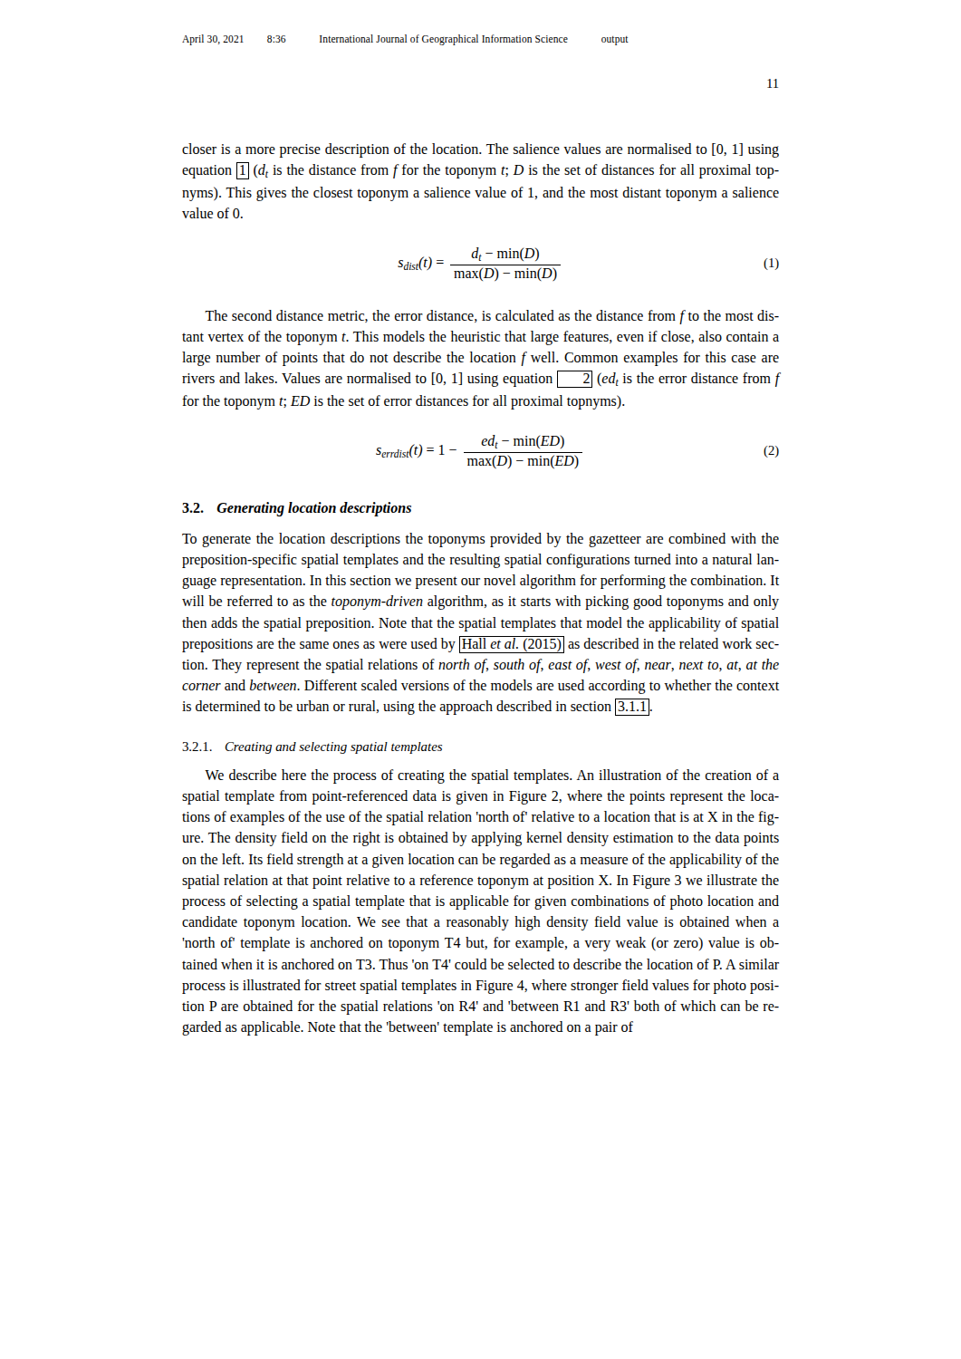April 30, 20218:36 International Journal of Geographical Information Science output
11
closer is a more precise description of the location. The salience values are normalised to [0, 1] using equation 1 (dt is the distance from f for the toponym t; D is the set of distances for all proximal topnyms). This gives the closest toponym a salience value of 1, and the most distant toponym a salience value of 0.
sdist(t) = dt − min(D) max(D) − min(D) (1)
The second distance metric, the error distance, is calculated as the distance from f to the most distant vertex of the toponym t. This models the heuristic that large features, even if close, also contain a large number of points that do not describe the location f well. Common examples for this case are rivers and lakes. Values are normalised to [0, 1] using equation 2 (ed t is the error distance from f for the toponym t; ED is the set of error distances for all proximal topnyms).
serrdist(t) = 1 − ed t − min(ED) max(D) − min(ED) (2)
3.2. Generating location descriptions
To generate the location descriptions the toponyms provided by the gazetteer are combined with the preposition-specific spatial templates and the resulting spatial configurations turned into a natural language representation. In this section we present our novel algorithm for performing the combination. It will be referred to as the toponym-driven algorithm, as it starts with picking good toponyms and only then adds the spatial preposition. Note that the spatial templates that model the applicability of spatial prepositions are the same ones as were used by Hall et al. (2015) as described in the related work section. They represent the spatial relations of north of, south of, east of, west of, near, next to, at, at the corner and between. Different scaled versions of the models are used according to whether the context is determined to be urban or rural, using the approach described in section 3.1.1.
3.2.1. Creating and selecting spatial templates
We describe here the process of creating the spatial templates. An illustration of the creation of a spatial template from point-referenced data is given in Figure 2, where the points represent the locations of examples of the use of the spatial relation 'north of' relative to a location that is at X in the figure. The density field on the right is obtained by applying kernel density estimation to the data points on the left. Its field strength at a given location can be regarded as a measure of the applicability of the spatial relation at that point relative to a reference toponym at position X. In Figure 3 we illustrate the process of selecting a spatial template that is applicable for given combinations of photo location and candidate toponym location. We see that a reasonably high density field value is obtained when a 'north of' template is anchored on toponym T4 but, for example, a very weak (or zero) value is obtained when it is anchored on T3. Thus 'on T4' could be selected to describe the location of P. A similar process is illustrated for street spatial templates in Figure 4, where stronger field values for photo position P are obtained for the spatial relations 'on R4' and 'between R1 and R3' both of which can be regarded as applicable. Note that the 'between' template is anchored on a pair of